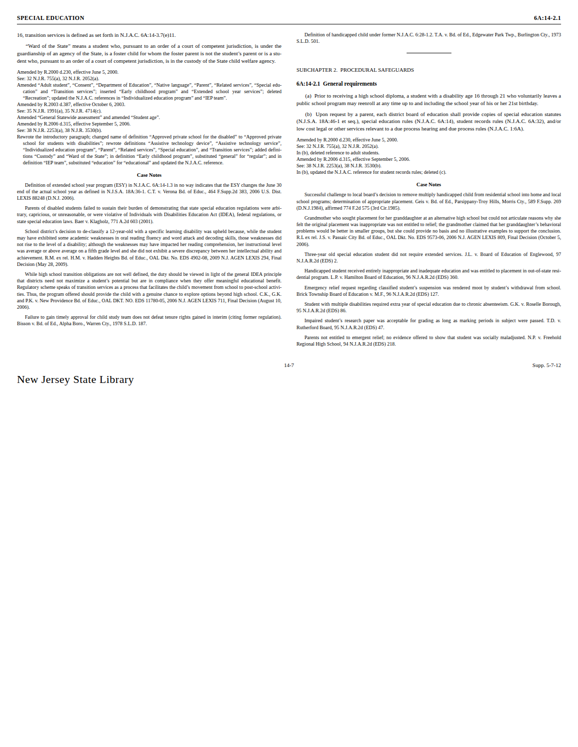Special Education
6A:14-2.1
16, transition services is defined as set forth in N.J.A.C. 6A:14-3.7(e)11.
“Ward of the State” means a student who, pursuant to an order of a court of competent jurisdiction, is under the guardianship of an agency of the State, is a foster child for whom the foster parent is not the student’s parent or is a student who, pursuant to an order of a court of competent jurisdiction, is in the custody of the State child welfare agency.
Amended by R.2000 d.230, effective June 5, 2000.
See: 32 N.J.R. 755(a), 32 N.J.R. 2052(a).
Amended “Adult student”, “Consent”, “Department of Education”, “Native language”, “Parent”, “Related services”, “Special education” and “Transition services”; inserted “Early childhood program” and “Extended school year services”; deleted “Recreation”; updated the N.J.A.C. references in “Individualized education program” and “IEP team”.
Amended by R.2003 d.387, effective October 6, 2003.
See: 35 N.J.R. 1991(a), 35 N.J.R. 4714(c).
Amended “General Statewide assessment” and amended “Student age”.
Amended by R.2006 d.315, effective September 5, 2006.
See: 38 N.J.R. 2253(a), 38 N.J.R. 3530(b).
Rewrote the introductory paragraph; changed name of definition “Approved private school for the disabled” to “Approved private school for students with disabilities”; rewrote definitions “Assistive technology device”, “Assistive technology service”, “Individualized education program”, “Parent”, “Related services”, “Special education”, and “Transition services”; added definitions “Custody” and “Ward of the State”; in definition “Early childhood program”, substituted “general” for “regular”; and in definition “IEP team”, substituted “education” for “educational” and updated the N.J.A.C. reference.
Case Notes
Definition of extended school year program (ESY) in N.J.A.C. 6A:14-1.3 in no way indicates that the ESY changes the June 30 end of the actual school year as defined in N.J.S.A. 18A:36-1. C.T. v. Verona Bd. of Educ., 464 F.Supp.2d 383, 2006 U.S. Dist. LEXIS 88248 (D.N.J. 2006).
Parents of disabled students failed to sustain their burden of demonstrating that state special education regulations were arbitrary, capricious, or unreasonable, or were violative of Individuals with Disabilities Education Act (IDEA), federal regulations, or state special education laws. Baer v. Klagholz, 771 A.2d 603 (2001).
School district’s decision to de-classify a 12-year-old with a specific learning disability was upheld because, while the student may have exhibited some academic weaknesses in oral reading fluency and word attack and decoding skills, those weaknesses did not rise to the level of a disability; although the weaknesses may have impacted her reading comprehension, her instructional level was average or above average on a fifth grade level and she did not exhibit a severe discrepancy between her intellectual ability and achievement. R.M. ex rel. H.M. v. Hadden Heights Bd. of Educ., OAL Dkt. No. EDS 4902-08, 2009 N.J. AGEN LEXIS 294, Final Decision (May 28, 2009).
While high school transition obligations are not well defined, the duty should be viewed in light of the general IDEA principle that districts need not maximize a student’s potential but are in compliance when they offer meaningful educational benefit. Regulatory scheme speaks of transition services as a process that facilitates the child’s movement from school to post-school activities. Thus, the program offered should provide the child with a genuine chance to explore options beyond high school. C.K., G.K. and P.K. v. New Providence Bd. of Educ., OAL DKT. NO. EDS 11780-05, 2006 N.J. AGEN LEXIS 711, Final Decision (August 10, 2006).
Failure to gain timely approval for child study team does not defeat tenure rights gained in interim (citing former regulation). Bisson v. Bd. of Ed., Alpha Boro., Warren Cty., 1978 S.L.D. 187.
Definition of handicapped child under former N.J.A.C. 6:28-1.2. T.A. v. Bd. of Ed., Edgewater Park Twp., Burlington Cty., 1973 S.L.D. 501.
SUBCHAPTER 2. PROCEDURAL SAFEGUARDS
6A:14-2.1 General requirements
(a) Prior to receiving a high school diploma, a student with a disability age 16 through 21 who voluntarily leaves a public school program may reenroll at any time up to and including the school year of his or her 21st birthday.
(b) Upon request by a parent, each district board of education shall provide copies of special education statutes (N.J.S.A. 18A:46-1 et seq.), special education rules (N.J.A.C. 6A:14), student records rules (N.J.A.C. 6A:32), and/or low cost legal or other services relevant to a due process hearing and due process rules (N.J.A.C. 1:6A).
Amended by R.2000 d.230, effective June 5, 2000.
See: 32 N.J.R. 755(a), 32 N.J.R. 2052(a).
In (b), deleted reference to adult students.
Amended by R.2006 d.315, effective September 5, 2006.
See: 38 N.J.R. 2253(a), 38 N.J.R. 3530(b).
In (b), updated the N.J.A.C. reference for student records rules; deleted (c).
Case Notes
Successful challenge to local board’s decision to remove multiply handicapped child from residential school into home and local school programs; determination of appropriate placement. Geis v. Bd. of Ed., Parsippany-Troy Hills, Morris Cty., 589 F.Supp. 269 (D.N.J.1984), affirmed 774 F.2d 575 (3rd Cir.1985).
Grandmother who sought placement for her granddaughter at an alternative high school but could not articulate reasons why she felt the original placement was inappropriate was not entitled to relief; the grandmother claimed that her granddaughter’s behavioral problems would be better in smaller groups, but she could provide no basis and no illustrative examples to support the conclusion. R.L ex rel. J.S. v. Passaic City Bd. of Educ., OAL Dkt. No. EDS 9573-06, 2006 N.J. AGEN LEXIS 809, Final Decision (October 5, 2006).
Three-year old special education student did not require extended services. J.L. v. Board of Education of Englewood, 97 N.J.A.R.2d (EDS) 2.
Handicapped student received entirely inappropriate and inadequate education and was entitled to placement in out-of-state residential program. L.P. v. Hamilton Board of Education, 96 N.J.A.R.2d (EDS) 360.
Emergency relief request regarding classified student’s suspension was rendered moot by student’s withdrawal from school. Brick Township Board of Education v. M.F., 96 N.J.A.R.2d (EDS) 127.
Student with multiple disabilities required extra year of special education due to chronic absenteeism. G.K. v. Roselle Borough, 95 N.J.A.R.2d (EDS) 86.
Impaired student’s research paper was acceptable for grading as long as marking periods in subject were passed. T.D. v. Rutherford Board, 95 N.J.A.R.2d (EDS) 47.
Parents not entitled to emergent relief; no evidence offered to show that student was socially maladjusted. N.P. v. Freehold Regional High School, 94 N.J.A.R.2d (EDS) 218.
14-7
Supp. 5-7-12
New Jersey State Library